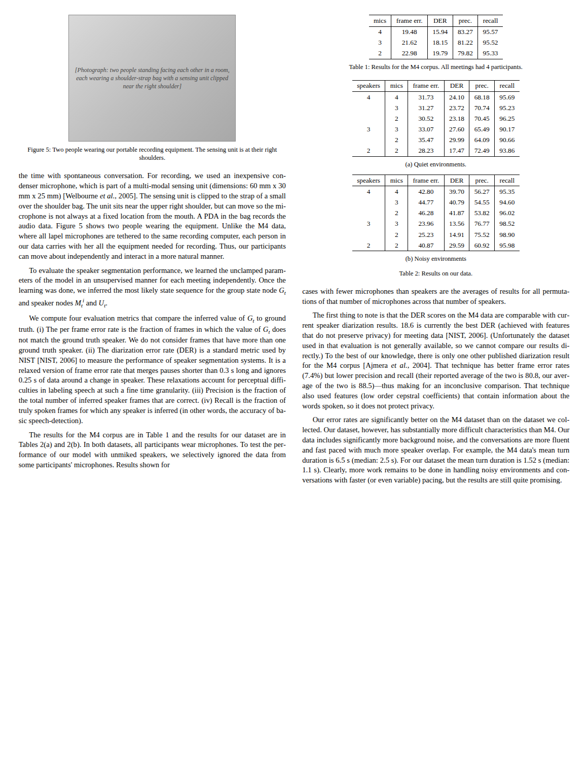[Photograph: two people standing facing each other in a room, each wearing a shoulder-strap bag with a sensing unit clipped near the right shoulder]
Figure 5: Two people wearing our portable recording equipment. The sensing unit is at their right shoulders.
the time with spontaneous conversation. For recording, we used an inexpensive condenser microphone, which is part of a multi-modal sensing unit (dimensions: 60 mm x 30 mm x 25 mm) [Welbourne et al., 2005]. The sensing unit is clipped to the strap of a small over the shoulder bag. The unit sits near the upper right shoulder, but can move so the microphone is not always at a fixed location from the mouth. A PDA in the bag records the audio data. Figure 5 shows two people wearing the equipment. Unlike the M4 data, where all lapel microphones are tethered to the same recording computer, each person in our data carries with her all the equipment needed for recording. Thus, our participants can move about independently and interact in a more natural manner.
To evaluate the speaker segmentation performance, we learned the unclamped parameters of the model in an unsupervised manner for each meeting independently. Once the learning was done, we inferred the most likely state sequence for the group state node Gt and speaker nodes Mti and Ut.
We compute four evaluation metrics that compare the inferred value of Gt to ground truth. (i) The per frame error rate is the fraction of frames in which the value of Gt does not match the ground truth speaker. We do not consider frames that have more than one ground truth speaker. (ii) The diarization error rate (DER) is a standard metric used by NIST [NIST, 2006] to measure the performance of speaker segmentation systems. It is a relaxed version of frame error rate that merges pauses shorter than 0.3 s long and ignores 0.25 s of data around a change in speaker. These relaxations account for perceptual difficulties in labeling speech at such a fine time granularity. (iii) Precision is the fraction of the total number of inferred speaker frames that are correct. (iv) Recall is the fraction of truly spoken frames for which any speaker is inferred (in other words, the accuracy of basic speech-detection).
The results for the M4 corpus are in Table 1 and the results for our dataset are in Tables 2(a) and 2(b). In both datasets, all participants wear microphones. To test the performance of our model with unmiked speakers, we selectively ignored the data from some participants' microphones. Results shown for
| mics | frame err. | DER | prec. | recall |
| --- | --- | --- | --- | --- |
| 4 | 19.48 | 15.94 | 83.27 | 95.57 |
| 3 | 21.62 | 18.15 | 81.22 | 95.52 |
| 2 | 22.98 | 19.79 | 79.82 | 95.33 |
Table 1: Results for the M4 corpus. All meetings had 4 participants.
| speakers | mics | frame err. | DER | prec. | recall |
| --- | --- | --- | --- | --- | --- |
| 4 | 4 | 31.73 | 24.10 | 68.18 | 95.69 |
| | 3 | 31.27 | 23.72 | 70.74 | 95.23 |
| | 2 | 30.52 | 23.18 | 70.45 | 96.25 |
| 3 | 3 | 33.07 | 27.60 | 65.49 | 90.17 |
| | 2 | 35.47 | 29.99 | 64.09 | 90.66 |
| 2 | 2 | 28.23 | 17.47 | 72.49 | 93.86 |
(a) Quiet environments.
| speakers | mics | frame err. | DER | prec. | recall |
| --- | --- | --- | --- | --- | --- |
| 4 | 4 | 42.80 | 39.70 | 56.27 | 95.35 |
| | 3 | 44.77 | 40.79 | 54.55 | 94.60 |
| | 2 | 46.28 | 41.87 | 53.82 | 96.02 |
| 3 | 3 | 23.96 | 13.56 | 76.77 | 98.52 |
| | 2 | 25.23 | 14.91 | 75.52 | 98.90 |
| 2 | 2 | 40.87 | 29.59 | 60.92 | 95.98 |
(b) Noisy environments
Table 2: Results on our data.
cases with fewer microphones than speakers are the averages of results for all permutations of that number of microphones across that number of speakers.
The first thing to note is that the DER scores on the M4 data are comparable with current speaker diarization results. 18.6 is currently the best DER (achieved with features that do not preserve privacy) for meeting data [NIST, 2006]. (Unfortunately the dataset used in that evaluation is not generally available, so we cannot compare our results directly.) To the best of our knowledge, there is only one other published diarization result for the M4 corpus [Ajmera et al., 2004]. That technique has better frame error rates (7.4%) but lower precision and recall (their reported average of the two is 80.8, our average of the two is 88.5)—thus making for an inconclusive comparison. That technique also used features (low order cepstral coefficients) that contain information about the words spoken, so it does not protect privacy.
Our error rates are significantly better on the M4 dataset than on the dataset we collected. Our dataset, however, has substantially more difficult characteristics than M4. Our data includes significantly more background noise, and the conversations are more fluent and fast paced with much more speaker overlap. For example, the M4 data's mean turn duration is 6.5 s (median: 2.5 s). For our dataset the mean turn duration is 1.52 s (median: 1.1 s). Clearly, more work remains to be done in handling noisy environments and conversations with faster (or even variable) pacing, but the results are still quite promising.